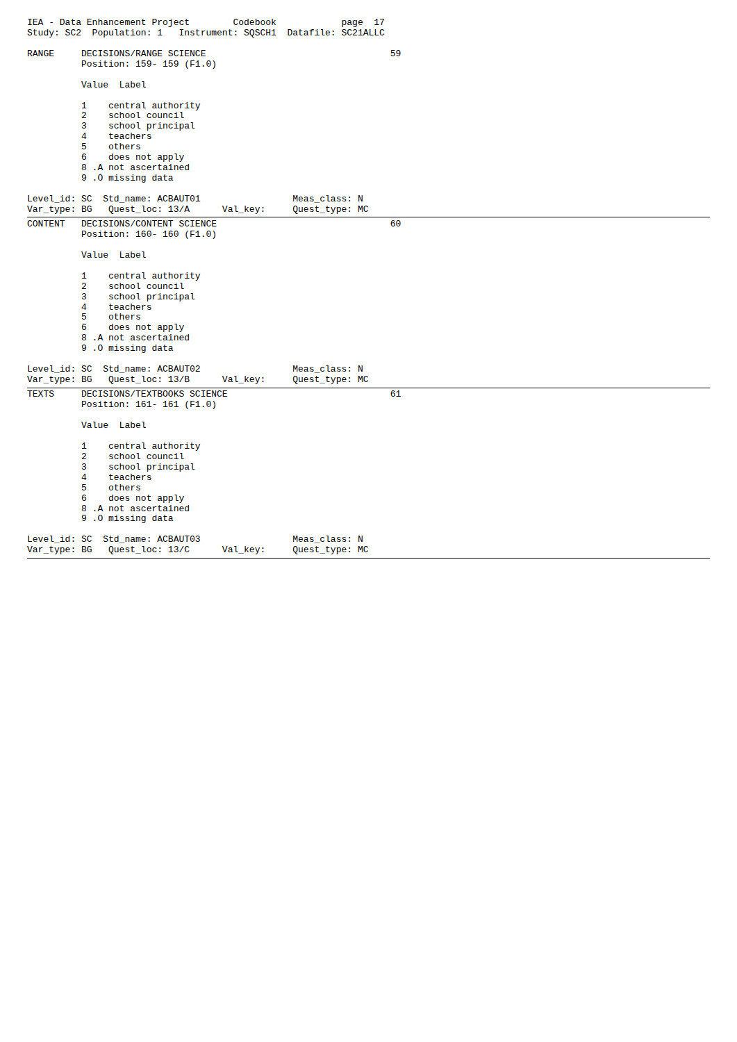IEA - Data Enhancement Project        Codebook            page  17
Study: SC2  Population: 1   Instrument: SQSCH1  Datafile: SC21ALLC

RANGE     DECISIONS/RANGE SCIENCE                                  59
          Position: 159- 159 (F1.0)

          Value  Label

          1    central authority
          2    school council
          3    school principal
          4    teachers
          5    others
          6    does not apply
          8 .A not ascertained
          9 .O missing data

Level_id: SC  Std_name: ACBAUT01                 Meas_class: N
Var_type: BG   Quest_loc: 13/A      Val_key:     Quest_type: MC
CONTENT   DECISIONS/CONTENT SCIENCE                                60
          Position: 160- 160 (F1.0)

          Value  Label

          1    central authority
          2    school council
          3    school principal
          4    teachers
          5    others
          6    does not apply
          8 .A not ascertained
          9 .O missing data

Level_id: SC  Std_name: ACBAUT02                 Meas_class: N
Var_type: BG   Quest_loc: 13/B      Val_key:     Quest_type: MC
TEXTS     DECISIONS/TEXTBOOKS SCIENCE                              61
          Position: 161- 161 (F1.0)

          Value  Label

          1    central authority
          2    school council
          3    school principal
          4    teachers
          5    others
          6    does not apply
          8 .A not ascertained
          9 .O missing data

Level_id: SC  Std_name: ACBAUT03                 Meas_class: N
Var_type: BG   Quest_loc: 13/C      Val_key:     Quest_type: MC